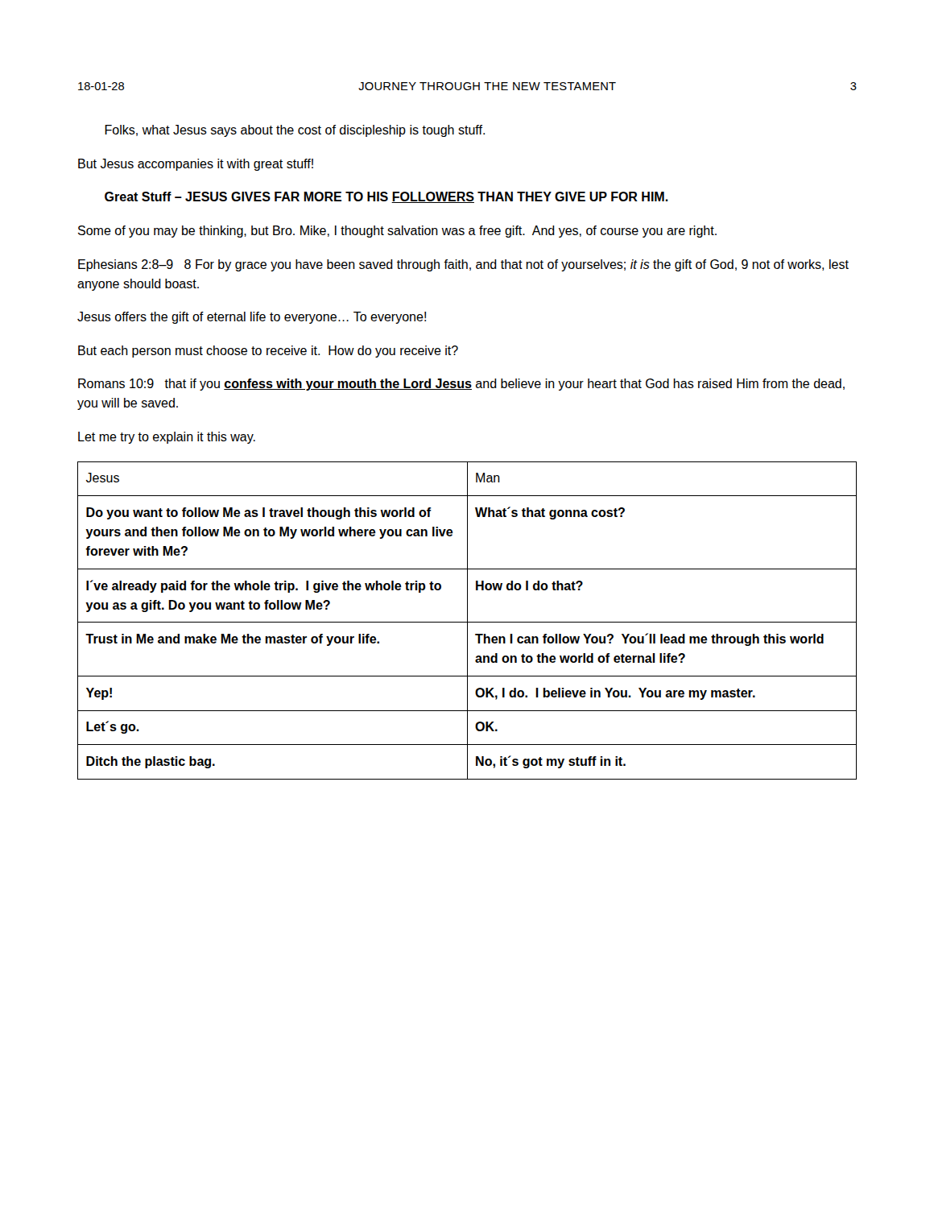18-01-28 JOURNEY THROUGH THE NEW TESTAMENT 3
Folks, what Jesus says about the cost of discipleship is tough stuff.
But Jesus accompanies it with great stuff!
Great Stuff – JESUS GIVES FAR MORE TO HIS FOLLOWERS THAN THEY GIVE UP FOR HIM.
Some of you may be thinking, but Bro. Mike, I thought salvation was a free gift. And yes, of course you are right.
Ephesians 2:8–9 8 For by grace you have been saved through faith, and that not of yourselves; it is the gift of God, 9 not of works, lest anyone should boast.
Jesus offers the gift of eternal life to everyone… To everyone!
But each person must choose to receive it. How do you receive it?
Romans 10:9 that if you confess with your mouth the Lord Jesus and believe in your heart that God has raised Him from the dead, you will be saved.
Let me try to explain it this way.
| Jesus | Man |
| Do you want to follow Me as I travel though this world of yours and then follow Me on to My world where you can live forever with Me? | What´s that gonna cost? |
| I´ve already paid for the whole trip. I give the whole trip to you as a gift. Do you want to follow Me? | How do I do that? |
| Trust in Me and make Me the master of your life. | Then I can follow You? You´ll lead me through this world and on to the world of eternal life? |
| Yep! | OK, I do. I believe in You. You are my master. |
| Let´s go. | OK. |
| Ditch the plastic bag. | No, it´s got my stuff in it. |